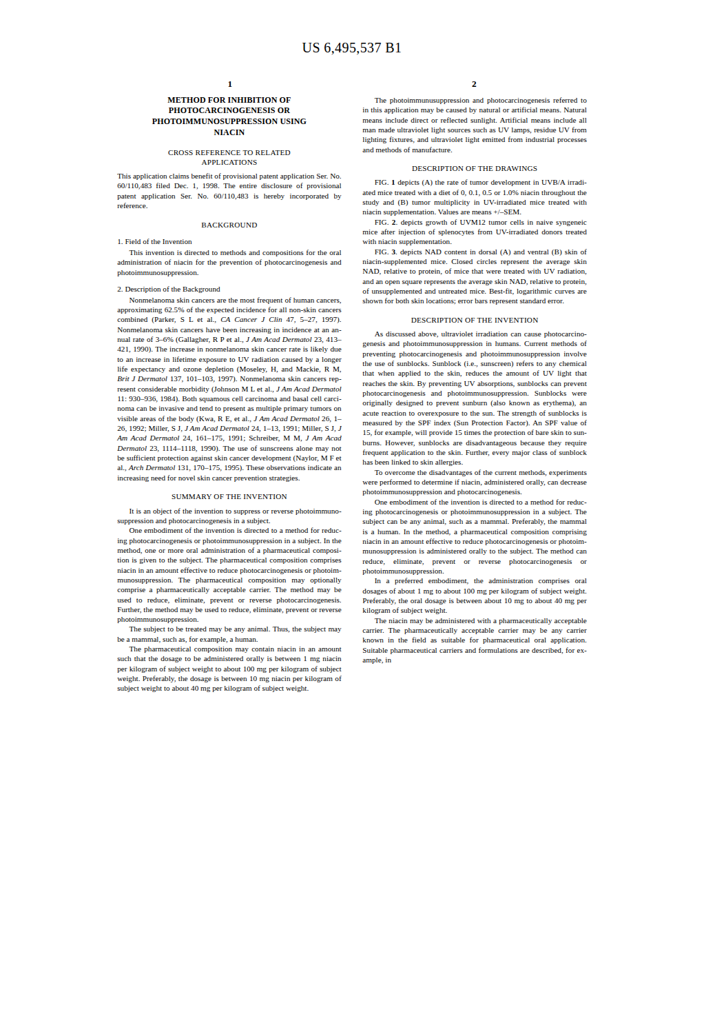US 6,495,537 B1
1 2
Method for Inhibition of
Photocarcinogenesis or
Photoimmunosuppression Using
Niacin
Cross Reference to Related
Applications
This application claims benefit of provisional patent application Ser. No. 60/110,483 filed Dec. 1, 1998. The entire disclosure of provisional patent application Ser. No. 60/110,483 is hereby incorporated by reference.
Background
1. Field of the Invention
This invention is directed to methods and compositions for the oral administration of niacin for the prevention of photocarcinogenesis and photoimmunosuppression.
2. Description of the Background
Nonmelanoma skin cancers are the most frequent of human cancers, approximating 62.5% of the expected incidence for all non-skin cancers combined (Parker, S L et al., CA Cancer J Clin 47, 5–27, 1997). Nonmelanoma skin cancers have been increasing in incidence at an annual rate of 3–6% (Gallagher, R P et al., J Am Acad Dermatol 23, 413–421, 1990). The increase in nonmelanoma skin cancer rate is likely due to an increase in lifetime exposure to UV radiation caused by a longer life expectancy and ozone depletion (Moseley, H, and Mackie, R M, Brit J Dermatol 137, 101–103, 1997). Nonmelanoma skin cancers represent considerable morbidity (Johnson M L et al., J Am Acad Dermatol 11: 930–936, 1984). Both squamous cell carcinoma and basal cell carcinoma can be invasive and tend to present as multiple primary tumors on visible areas of the body (Kwa, R E, et al., J Am Acad Dermatol 26, 1–26, 1992; Miller, S J, J Am Acad Dermatol 24, 1–13, 1991; Miller, S J, J Am Acad Dermatol 24, 161–175, 1991; Schreiber, M M, J Am Acad Dermatol 23, 1114–1118, 1990). The use of sunscreens alone may not be sufficient protection against skin cancer development (Naylor, M F et al., Arch Dermatol 131, 170–175, 1995). These observations indicate an increasing need for novel skin cancer prevention strategies.
Summary of the Invention
It is an object of the invention to suppress or reverse photoimmunosuppression and photocarcinogenesis in a subject.
One embodiment of the invention is directed to a method for reducing photocarcinogenesis or photoimmunosuppression in a subject. In the method, one or more oral administration of a pharmaceutical composition is given to the subject. The pharmaceutical composition comprises niacin in an amount effective to reduce photocarcinogenesis or photoimmunosuppression. The pharmaceutical composition may optionally comprise a pharmaceutically acceptable carrier. The method may be used to reduce, eliminate, prevent or reverse photocarcinogenesis. Further, the method may be used to reduce, eliminate, prevent or reverse photoimmunosuppression.
The subject to be treated may be any animal. Thus, the subject may be a mammal, such as, for example, a human.
The pharmaceutical composition may contain niacin in an amount such that the dosage to be administered orally is between 1 mg niacin per kilogram of subject weight to about 100 mg per kilogram of subject weight. Preferably, the dosage is between 10 mg niacin per kilogram of subject weight to about 40 mg per kilogram of subject weight.
The photoimmunusuppression and photocarcinogenesis referred to in this application may be caused by natural or artificial means. Natural means include direct or reflected sunlight. Artificial means include all man made ultraviolet light sources such as UV lamps, residue UV from lighting fixtures, and ultraviolet light emitted from industrial processes and methods of manufacture.
Description of the Drawings
FIG. 1 depicts (A) the rate of tumor development in UVB/A irradiated mice treated with a diet of 0, 0.1, 0.5 or 1.0% niacin throughout the study and (B) tumor multiplicity in UV-irradiated mice treated with niacin supplementation. Values are means +/–SEM.
FIG. 2. depicts growth of UVM12 tumor cells in naive syngeneic mice after injection of splenocytes from UV-irradiated donors treated with niacin supplementation.
FIG. 3. depicts NAD content in dorsal (A) and ventral (B) skin of niacin-supplemented mice. Closed circles represent the average skin NAD, relative to protein, of mice that were treated with UV radiation, and an open square represents the average skin NAD, relative to protein, of unsupplemented and untreated mice. Best-fit, logarithmic curves are shown for both skin locations; error bars represent standard error.
Description of the Invention
As discussed above, ultraviolet irradiation can cause photocarcinogenesis and photoimmunosuppression in humans. Current methods of preventing photocarcinogenesis and photoimmunosuppression involve the use of sunblocks. Sunblock (i.e., sunscreen) refers to any chemical that when applied to the skin, reduces the amount of UV light that reaches the skin. By preventing UV absorptions, sunblocks can prevent photocarcinogenesis and photoimmunosuppression. Sunblocks were originally designed to prevent sunburn (also known as erythema), an acute reaction to overexposure to the sun. The strength of sunblocks is measured by the SPF index (Sun Protection Factor). An SPF value of 15, for example, will provide 15 times the protection of bare skin to sunburns. However, sunblocks are disadvantageous because they require frequent application to the skin. Further, every major class of sunblock has been linked to skin allergies.
To overcome the disadvantages of the current methods, experiments were performed to determine if niacin, administered orally, can decrease photoimmunosuppression and photocarcinogenesis.
One embodiment of the invention is directed to a method for reducing photocarcinogenesis or photoimmunosuppression in a subject. The subject can be any animal, such as a mammal. Preferably, the mammal is a human. In the method, a pharmaceutical composition comprising niacin in an amount effective to reduce photocarcinogenesis or photoimmunosuppression is administered orally to the subject. The method can reduce, eliminate, prevent or reverse photocarcinogenesis or photoimmunosuppression.
In a preferred embodiment, the administration comprises oral dosages of about 1 mg to about 100 mg per kilogram of subject weight. Preferably, the oral dosage is between about 10 mg to about 40 mg per kilogram of subject weight.
The niacin may be administered with a pharmaceutically acceptable carrier. The pharmaceutically acceptable carrier may be any carrier known in the field as suitable for pharmaceutical oral application. Suitable pharmaceutical carriers and formulations are described, for example, in